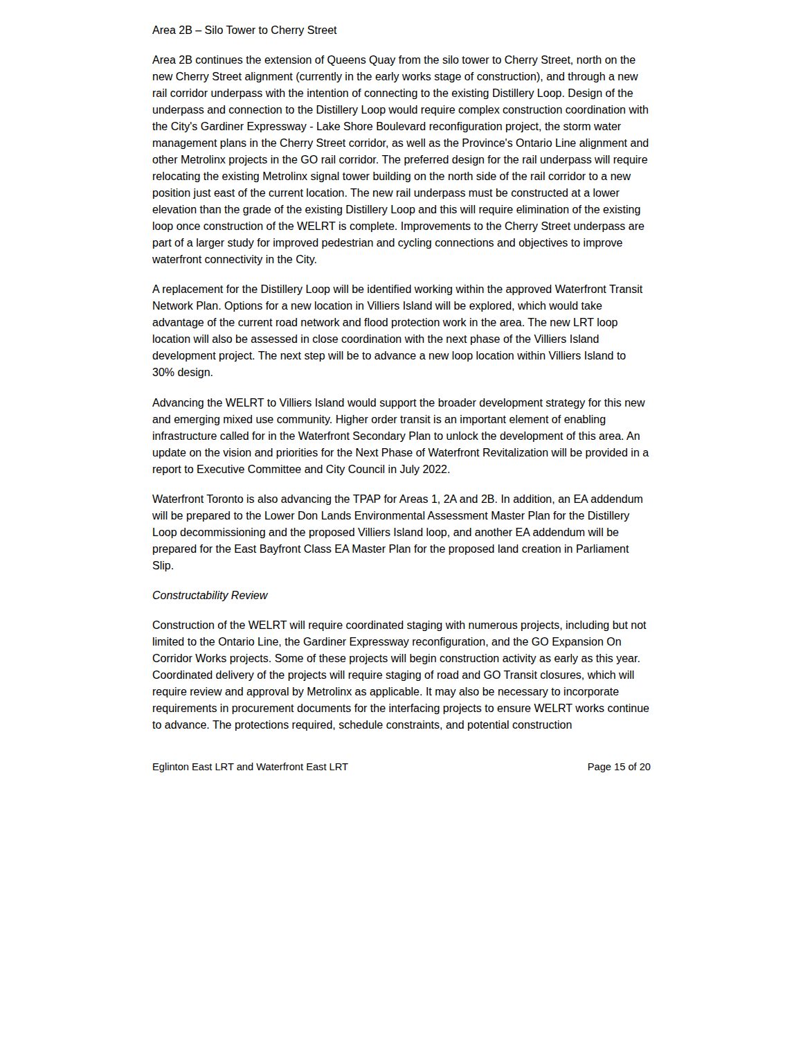Area 2B – Silo Tower to Cherry Street
Area 2B continues the extension of Queens Quay from the silo tower to Cherry Street, north on the new Cherry Street alignment (currently in the early works stage of construction), and through a new rail corridor underpass with the intention of connecting to the existing Distillery Loop. Design of the underpass and connection to the Distillery Loop would require complex construction coordination with the City's Gardiner Expressway - Lake Shore Boulevard reconfiguration project, the storm water management plans in the Cherry Street corridor, as well as the Province's Ontario Line alignment and other Metrolinx projects in the GO rail corridor. The preferred design for the rail underpass will require relocating the existing Metrolinx signal tower building on the north side of the rail corridor to a new position just east of the current location. The new rail underpass must be constructed at a lower elevation than the grade of the existing Distillery Loop and this will require elimination of the existing loop once construction of the WELRT is complete. Improvements to the Cherry Street underpass are part of a larger study for improved pedestrian and cycling connections and objectives to improve waterfront connectivity in the City.
A replacement for the Distillery Loop will be identified working within the approved Waterfront Transit Network Plan. Options for a new location in Villiers Island will be explored, which would take advantage of the current road network and flood protection work in the area. The new LRT loop location will also be assessed in close coordination with the next phase of the Villiers Island development project. The next step will be to advance a new loop location within Villiers Island to 30% design.
Advancing the WELRT to Villiers Island would support the broader development strategy for this new and emerging mixed use community. Higher order transit is an important element of enabling infrastructure called for in the Waterfront Secondary Plan to unlock the development of this area. An update on the vision and priorities for the Next Phase of Waterfront Revitalization will be provided in a report to Executive Committee and City Council in July 2022.
Waterfront Toronto is also advancing the TPAP for Areas 1, 2A and 2B. In addition, an EA addendum will be prepared to the Lower Don Lands Environmental Assessment Master Plan for the Distillery Loop decommissioning and the proposed Villiers Island loop, and another EA addendum will be prepared for the East Bayfront Class EA Master Plan for the proposed land creation in Parliament Slip.
Constructability Review
Construction of the WELRT will require coordinated staging with numerous projects, including but not limited to the Ontario Line, the Gardiner Expressway reconfiguration, and the GO Expansion On Corridor Works projects. Some of these projects will begin construction activity as early as this year. Coordinated delivery of the projects will require staging of road and GO Transit closures, which will require review and approval by Metrolinx as applicable. It may also be necessary to incorporate requirements in procurement documents for the interfacing projects to ensure WELRT works continue to advance. The protections required, schedule constraints, and potential construction
Eglinton East LRT and Waterfront East LRT Page 15 of 20